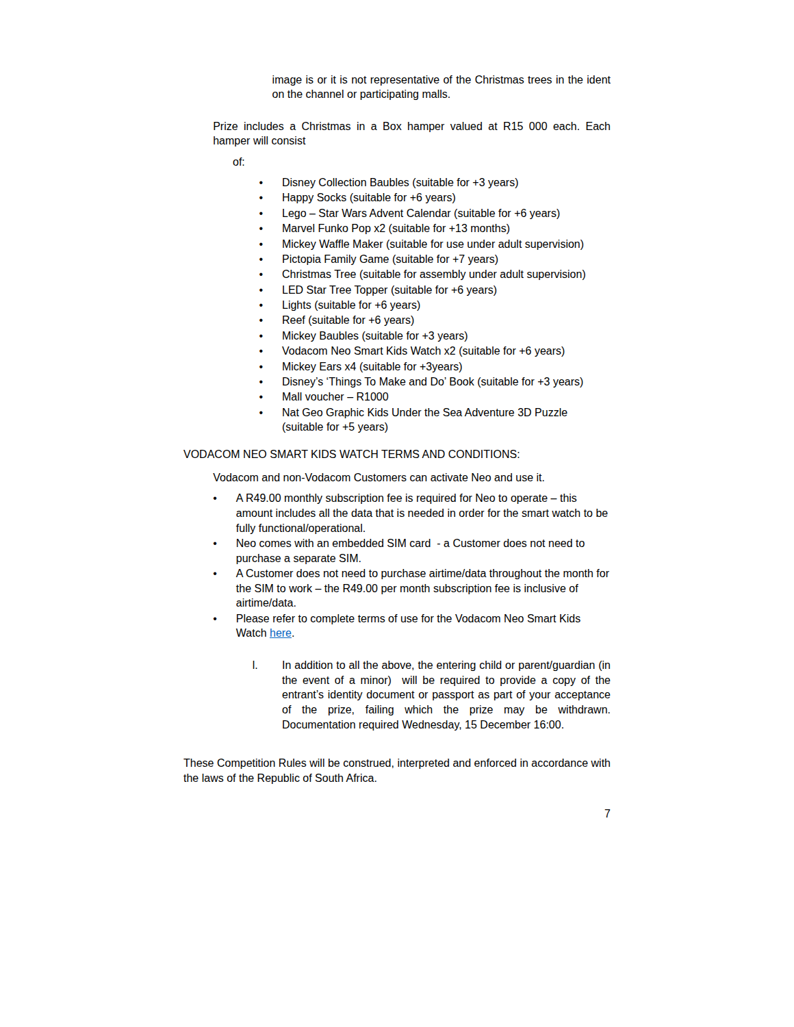image is or it is not representative of the Christmas trees in the ident on the channel or participating malls.
Prize includes a Christmas in a Box hamper valued at R15 000 each. Each hamper will consist
of:
Disney Collection Baubles (suitable for +3 years)
Happy Socks (suitable for +6 years)
Lego – Star Wars Advent Calendar (suitable for +6 years)
Marvel Funko Pop x2 (suitable for +13 months)
Mickey Waffle Maker (suitable for use under adult supervision)
Pictopia Family Game (suitable for +7 years)
Christmas Tree (suitable for assembly under adult supervision)
LED Star Tree Topper (suitable for +6 years)
Lights (suitable for +6 years)
Reef (suitable for +6 years)
Mickey Baubles (suitable for +3 years)
Vodacom Neo Smart Kids Watch x2 (suitable for +6 years)
Mickey Ears x4 (suitable for +3years)
Disney’s ‘Things To Make and Do’ Book (suitable for +3 years)
Mall voucher – R1000
Nat Geo Graphic Kids Under the Sea Adventure 3D Puzzle (suitable for +5 years)
VODACOM NEO SMART KIDS WATCH TERMS AND CONDITIONS:
Vodacom and non-Vodacom Customers can activate Neo and use it.
A R49.00 monthly subscription fee is required for Neo to operate – this amount includes all the data that is needed in order for the smart watch to be fully functional/operational.
Neo comes with an embedded SIM card - a Customer does not need to purchase a separate SIM.
A Customer does not need to purchase airtime/data throughout the month for the SIM to work – the R49.00 per month subscription fee is inclusive of airtime/data.
Please refer to complete terms of use for the Vodacom Neo Smart Kids Watch here.
l. In addition to all the above, the entering child or parent/guardian (in the event of a minor) will be required to provide a copy of the entrant’s identity document or passport as part of your acceptance of the prize, failing which the prize may be withdrawn. Documentation required Wednesday, 15 December 16:00.
These Competition Rules will be construed, interpreted and enforced in accordance with the laws of the Republic of South Africa.
7